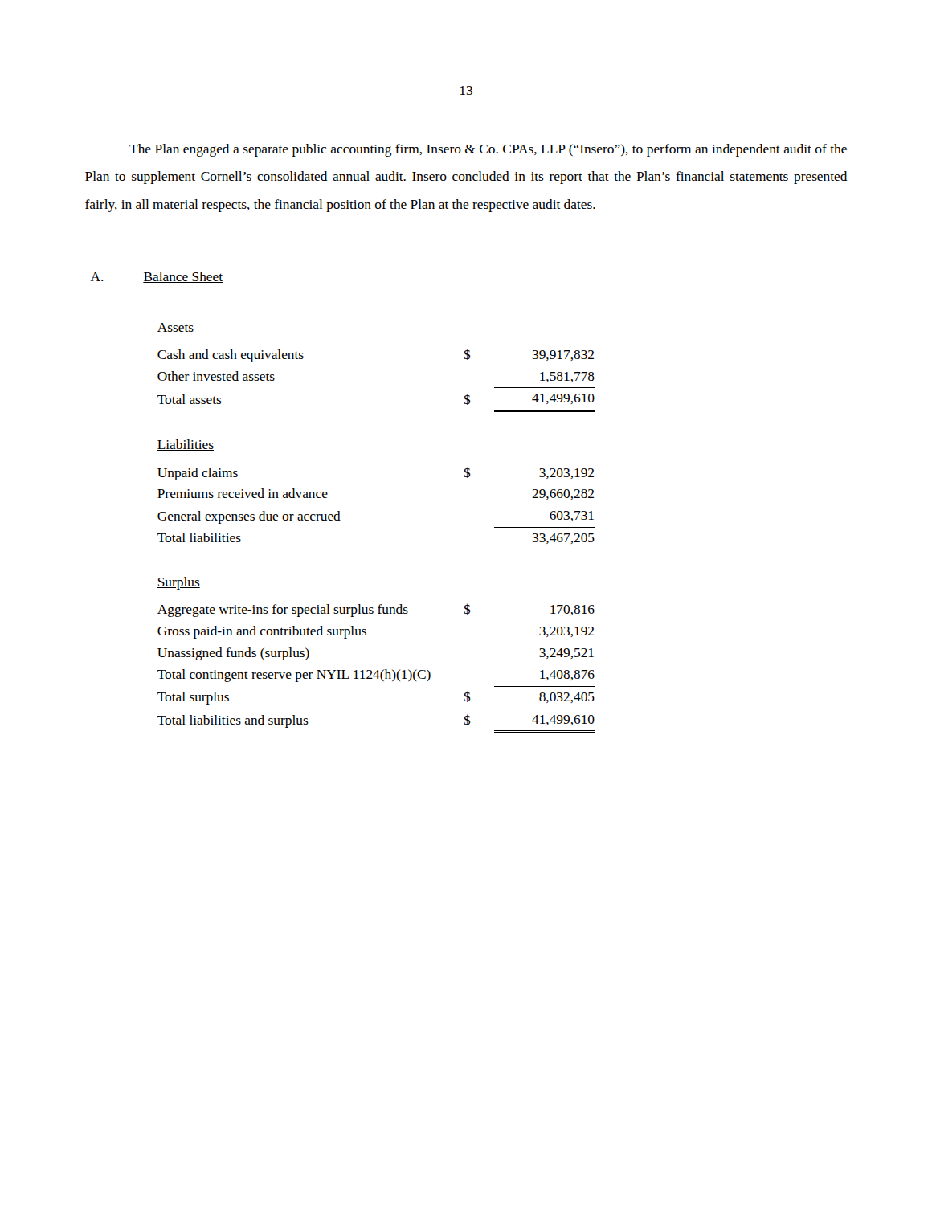13
The Plan engaged a separate public accounting firm, Insero & Co. CPAs, LLP (“Insero”), to perform an independent audit of the Plan to supplement Cornell’s consolidated annual audit. Insero concluded in its report that the Plan’s financial statements presented fairly, in all material respects, the financial position of the Plan at the respective audit dates.
A. Balance Sheet
Assets
| Cash and cash equivalents | $ | 39,917,832 |
| Other invested assets | | 1,581,778 |
| Total assets | $ | 41,499,610 |
Liabilities
| Unpaid claims | $ | 3,203,192 |
| Premiums received in advance | | 29,660,282 |
| General expenses due or accrued | | 603,731 |
| Total liabilities | | 33,467,205 |
Surplus
| Aggregate write-ins for special surplus funds | $ | 170,816 |
| Gross paid-in and contributed surplus | | 3,203,192 |
| Unassigned funds (surplus) | | 3,249,521 |
| Total contingent reserve per NYIL 1124(h)(1)(C) | | 1,408,876 |
| Total surplus | $ | 8,032,405 |
| Total liabilities and surplus | $ | 41,499,610 |